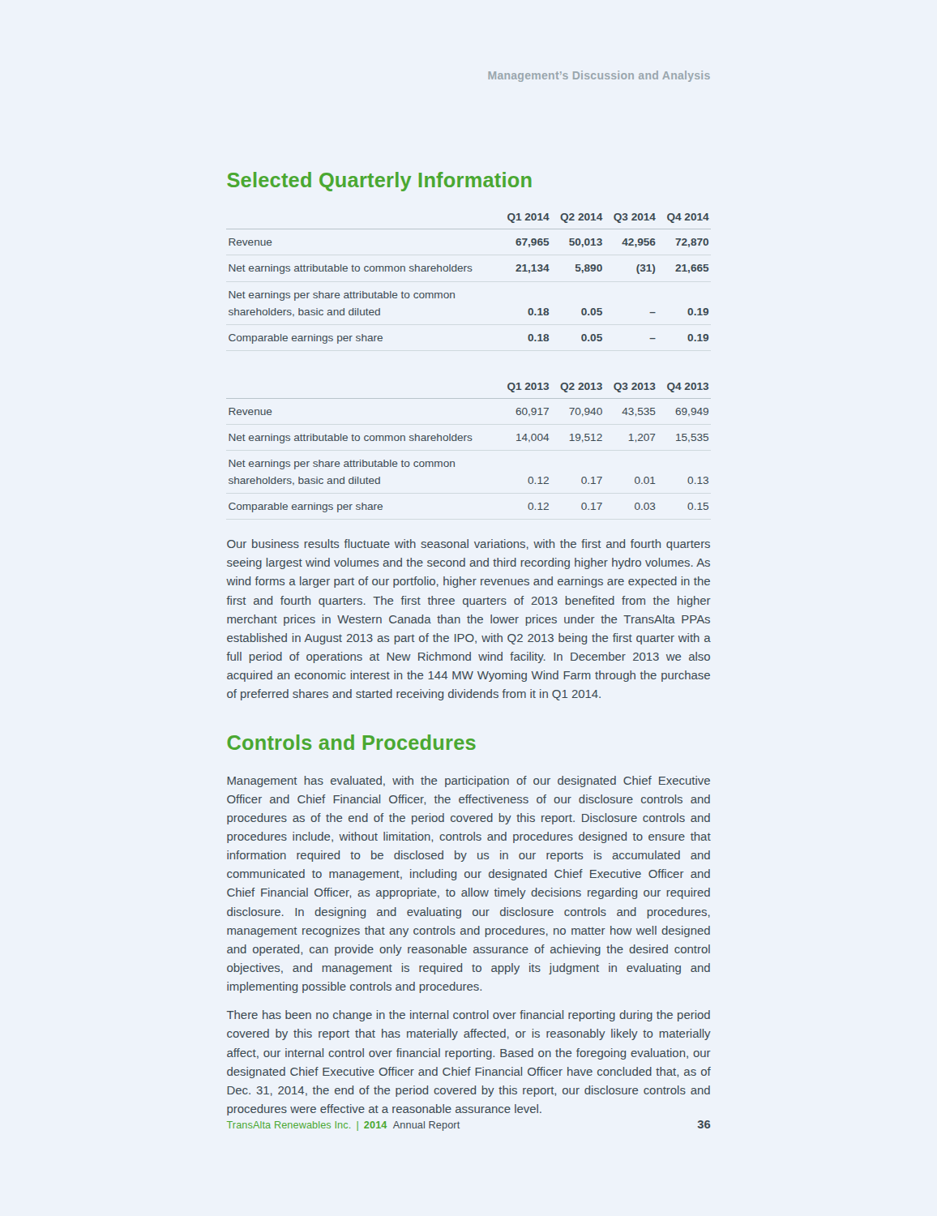Management’s Discussion and Analysis
Selected Quarterly Information
| | Q1 2014 | Q2 2014 | Q3 2014 | Q4 2014 |
| --- | --- | --- | --- | --- |
| Revenue | 67,965 | 50,013 | 42,956 | 72,870 |
| Net earnings attributable to common shareholders | 21,134 | 5,890 | (31) | 21,665 |
| Net earnings per share attributable to common shareholders, basic and diluted | 0.18 | 0.05 | – | 0.19 |
| Comparable earnings per share | 0.18 | 0.05 | – | 0.19 |
| | Q1 2013 | Q2 2013 | Q3 2013 | Q4 2013 |
| Revenue | 60,917 | 70,940 | 43,535 | 69,949 |
| Net earnings attributable to common shareholders | 14,004 | 19,512 | 1,207 | 15,535 |
| Net earnings per share attributable to common shareholders, basic and diluted | 0.12 | 0.17 | 0.01 | 0.13 |
| Comparable earnings per share | 0.12 | 0.17 | 0.03 | 0.15 |
Our business results fluctuate with seasonal variations, with the first and fourth quarters seeing largest wind volumes and the second and third recording higher hydro volumes. As wind forms a larger part of our portfolio, higher revenues and earnings are expected in the first and fourth quarters. The first three quarters of 2013 benefited from the higher merchant prices in Western Canada than the lower prices under the TransAlta PPAs established in August 2013 as part of the IPO, with Q2 2013 being the first quarter with a full period of operations at New Richmond wind facility. In December 2013 we also acquired an economic interest in the 144 MW Wyoming Wind Farm through the purchase of preferred shares and started receiving dividends from it in Q1 2014.
Controls and Procedures
Management has evaluated, with the participation of our designated Chief Executive Officer and Chief Financial Officer, the effectiveness of our disclosure controls and procedures as of the end of the period covered by this report. Disclosure controls and procedures include, without limitation, controls and procedures designed to ensure that information required to be disclosed by us in our reports is accumulated and communicated to management, including our designated Chief Executive Officer and Chief Financial Officer, as appropriate, to allow timely decisions regarding our required disclosure. In designing and evaluating our disclosure controls and procedures, management recognizes that any controls and procedures, no matter how well designed and operated, can provide only reasonable assurance of achieving the desired control objectives, and management is required to apply its judgment in evaluating and implementing possible controls and procedures.
There has been no change in the internal control over financial reporting during the period covered by this report that has materially affected, or is reasonably likely to materially affect, our internal control over financial reporting. Based on the foregoing evaluation, our designated Chief Executive Officer and Chief Financial Officer have concluded that, as of Dec. 31, 2014, the end of the period covered by this report, our disclosure controls and procedures were effective at a reasonable assurance level.
TransAlta Renewables Inc.|2014 Annual Report
36